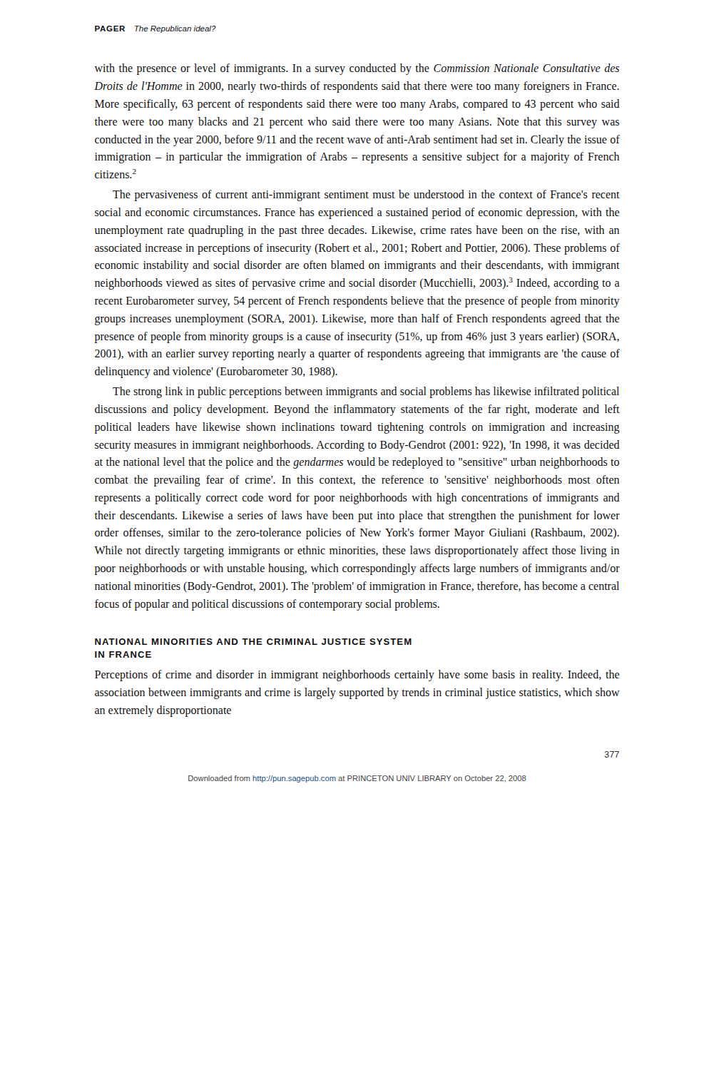PAGER The Republican ideal?
with the presence or level of immigrants. In a survey conducted by the Commission Nationale Consultative des Droits de l'Homme in 2000, nearly two-thirds of respondents said that there were too many foreigners in France. More specifically, 63 percent of respondents said there were too many Arabs, compared to 43 percent who said there were too many blacks and 21 percent who said there were too many Asians. Note that this survey was conducted in the year 2000, before 9/11 and the recent wave of anti-Arab sentiment had set in. Clearly the issue of immigration – in particular the immigration of Arabs – represents a sensitive subject for a majority of French citizens.2
The pervasiveness of current anti-immigrant sentiment must be understood in the context of France's recent social and economic circumstances. France has experienced a sustained period of economic depression, with the unemployment rate quadrupling in the past three decades. Likewise, crime rates have been on the rise, with an associated increase in perceptions of insecurity (Robert et al., 2001; Robert and Pottier, 2006). These problems of economic instability and social disorder are often blamed on immigrants and their descendants, with immigrant neighborhoods viewed as sites of pervasive crime and social disorder (Mucchielli, 2003).3 Indeed, according to a recent Eurobarometer survey, 54 percent of French respondents believe that the presence of people from minority groups increases unemployment (SORA, 2001). Likewise, more than half of French respondents agreed that the presence of people from minority groups is a cause of insecurity (51%, up from 46% just 3 years earlier) (SORA, 2001), with an earlier survey reporting nearly a quarter of respondents agreeing that immigrants are 'the cause of delinquency and violence' (Eurobarometer 30, 1988).
The strong link in public perceptions between immigrants and social problems has likewise infiltrated political discussions and policy development. Beyond the inflammatory statements of the far right, moderate and left political leaders have likewise shown inclinations toward tightening controls on immigration and increasing security measures in immigrant neighborhoods. According to Body-Gendrot (2001: 922), 'In 1998, it was decided at the national level that the police and the gendarmes would be redeployed to "sensitive" urban neighborhoods to combat the prevailing fear of crime'. In this context, the reference to 'sensitive' neighborhoods most often represents a politically correct code word for poor neighborhoods with high concentrations of immigrants and their descendants. Likewise a series of laws have been put into place that strengthen the punishment for lower order offenses, similar to the zero-tolerance policies of New York's former Mayor Giuliani (Rashbaum, 2002). While not directly targeting immigrants or ethnic minorities, these laws disproportionately affect those living in poor neighborhoods or with unstable housing, which correspondingly affects large numbers of immigrants and/or national minorities (Body-Gendrot, 2001). The 'problem' of immigration in France, therefore, has become a central focus of popular and political discussions of contemporary social problems.
National minorities and the criminal justice system
in France
Perceptions of crime and disorder in immigrant neighborhoods certainly have some basis in reality. Indeed, the association between immigrants and crime is largely supported by trends in criminal justice statistics, which show an extremely disproportionate
377
Downloaded from http://pun.sagepub.com at PRINCETON UNIV LIBRARY on October 22, 2008